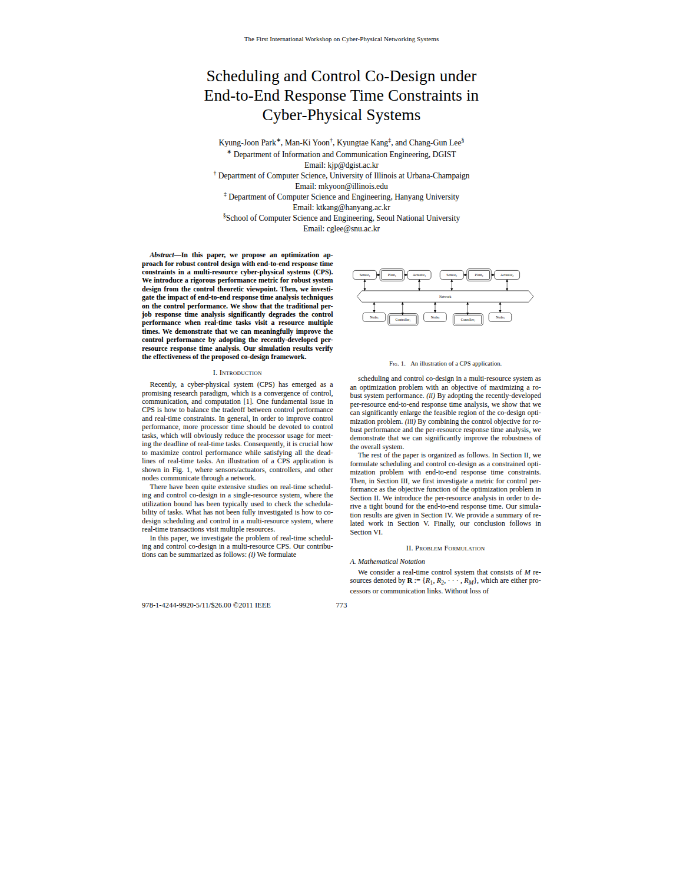The First International Workshop on Cyber-Physical Networking Systems
Scheduling and Control Co-Design under
End-to-End Response Time Constraints in
Cyber-Physical Systems
Kyung-Joon Park∗, Man-Ki Yoon†, Kyungtae Kang‡, and Chang-Gun Lee§
∗ Department of Information and Communication Engineering, DGIST
Email: kjp@dgist.ac.kr
† Department of Computer Science, University of Illinois at Urbana-Champaign
Email: mkyoon@illinois.edu
‡ Department of Computer Science and Engineering, Hanyang University
Email: ktkang@hanyang.ac.kr
§School of Computer Science and Engineering, Seoul National University
Email: cglee@snu.ac.kr
Abstract—In this paper, we propose an optimization approach for robust control design with end-to-end response time constraints in a multi-resource cyber-physical systems (CPS). We introduce a rigorous performance metric for robust system design from the control theoretic viewpoint. Then, we investigate the impact of end-to-end response time analysis techniques on the control performance. We show that the traditional per-job response time analysis significantly degrades the control performance when real-time tasks visit a resource multiple times. We demonstrate that we can meaningfully improve the control performance by adopting the recently-developed per-resource response time analysis. Our simulation results verify the effectiveness of the proposed co-design framework.
I. Introduction
Recently, a cyber-physical system (CPS) has emerged as a promising research paradigm, which is a convergence of control, communication, and computation [1]. One fundamental issue in CPS is how to balance the tradeoff between control performance and real-time constraints. In general, in order to improve control performance, more processor time should be devoted to control tasks, which will obviously reduce the processor usage for meeting the deadline of real-time tasks. Consequently, it is crucial how to maximize control performance while satisfying all the deadlines of real-time tasks. An illustration of a CPS application is shown in Fig. 1, where sensors/actuators, controllers, and other nodes communicate through a network.
There have been quite extensive studies on real-time scheduling and control co-design in a single-resource system, where the utilization bound has been typically used to check the schedulability of tasks. What has not been fully investigated is how to co-design scheduling and control in a multi-resource system, where real-time transactions visit multiple resources.
In this paper, we investigate the problem of real-time scheduling and control co-design in a multi-resource CPS. Our contributions can be summarized as follows: (i) We formulate
Sensor1 Plant1 Actuator1 Sensor2 Plant2 Actuator2 Network Node1 Controller1 Node2 Conroller2 Node3
Fig. 1. An illustration of a CPS application.
scheduling and control co-design in a multi-resource system as an optimization problem with an objective of maximizing a robust system performance. (ii) By adopting the recently-developed per-resource end-to-end response time analysis, we show that we can significantly enlarge the feasible region of the co-design optimization problem. (iii) By combining the control objective for robust performance and the per-resource response time analysis, we demonstrate that we can significantly improve the robustness of the overall system.
The rest of the paper is organized as follows. In Section II, we formulate scheduling and control co-design as a constrained optimization problem with end-to-end response time constraints. Then, in Section III, we first investigate a metric for control performance as the objective function of the optimization problem in Section II. We introduce the per-resource analysis in order to derive a tight bound for the end-to-end response time. Our simulation results are given in Section IV. We provide a summary of related work in Section V. Finally, our conclusion follows in Section VI.
II. Problem Formulation
A. Mathematical Notation
We consider a real-time control system that consists of M resources denoted by R := {R1, R2, · · · , RM}, which are either processors or communication links. Without loss of
978-1-4244-9920-5/11/$26.00 ©2011 IEEE 773